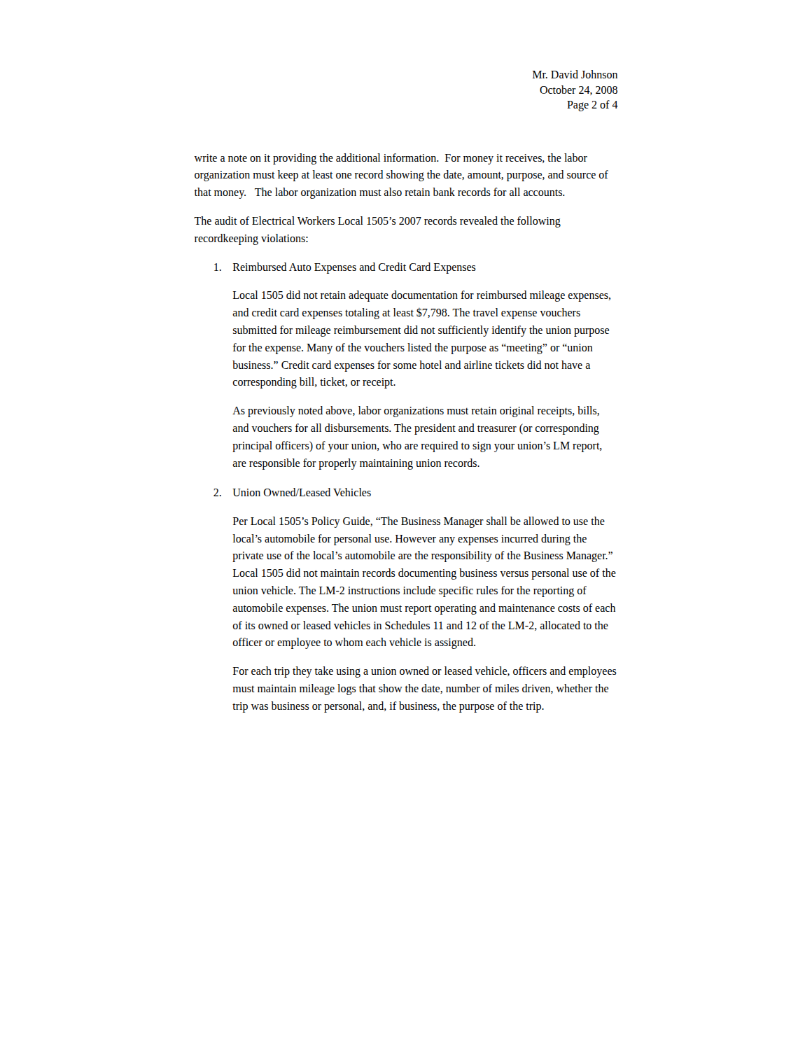Mr. David Johnson
October 24, 2008
Page 2 of 4
write a note on it providing the additional information. For money it receives, the labor organization must keep at least one record showing the date, amount, purpose, and source of that money. The labor organization must also retain bank records for all accounts.
The audit of Electrical Workers Local 1505’s 2007 records revealed the following recordkeeping violations:
Reimbursed Auto Expenses and Credit Card Expenses
Local 1505 did not retain adequate documentation for reimbursed mileage expenses, and credit card expenses totaling at least $7,798. The travel expense vouchers submitted for mileage reimbursement did not sufficiently identify the union purpose for the expense. Many of the vouchers listed the purpose as “meeting” or “union business.” Credit card expenses for some hotel and airline tickets did not have a corresponding bill, ticket, or receipt.
As previously noted above, labor organizations must retain original receipts, bills, and vouchers for all disbursements. The president and treasurer (or corresponding principal officers) of your union, who are required to sign your union’s LM report, are responsible for properly maintaining union records.
Union Owned/Leased Vehicles
Per Local 1505’s Policy Guide, “The Business Manager shall be allowed to use the local’s automobile for personal use. However any expenses incurred during the private use of the local’s automobile are the responsibility of the Business Manager.” Local 1505 did not maintain records documenting business versus personal use of the union vehicle. The LM-2 instructions include specific rules for the reporting of automobile expenses. The union must report operating and maintenance costs of each of its owned or leased vehicles in Schedules 11 and 12 of the LM-2, allocated to the officer or employee to whom each vehicle is assigned.
For each trip they take using a union owned or leased vehicle, officers and employees must maintain mileage logs that show the date, number of miles driven, whether the trip was business or personal, and, if business, the purpose of the trip.